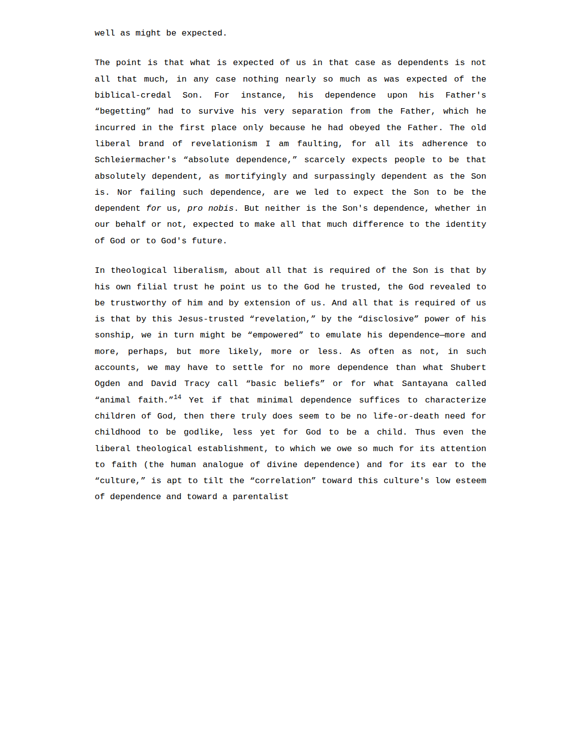well as might be expected.
The point is that what is expected of us in that case as dependents is not all that much, in any case nothing nearly so much as was expected of the biblical-credal Son. For instance, his dependence upon his Father's “begetting” had to survive his very separation from the Father, which he incurred in the first place only because he had obeyed the Father. The old liberal brand of revelationism I am faulting, for all its adherence to Schleiermacher's “absolute dependence,” scarcely expects people to be that absolutely dependent, as mortifyingly and surpassingly dependent as the Son is. Nor failing such dependence, are we led to expect the Son to be the dependent for us, pro nobis. But neither is the Son's dependence, whether in our behalf or not, expected to make all that much difference to the identity of God or to God's future.
In theological liberalism, about all that is required of the Son is that by his own filial trust he point us to the God he trusted, the God revealed to be trustworthy of him and by extension of us. And all that is required of us is that by this Jesus-trusted “revelation,” by the “disclosive” power of his sonship, we in turn might be “empowered” to emulate his dependence—more and more, perhaps, but more likely, more or less. As often as not, in such accounts, we may have to settle for no more dependence than what Shubert Ogden and David Tracy call “basic beliefs” or for what Santayana called “animal faith.”14 Yet if that minimal dependence suffices to characterize children of God, then there truly does seem to be no life-or-death need for childhood to be godlike, less yet for God to be a child. Thus even the liberal theological establishment, to which we owe so much for its attention to faith (the human analogue of divine dependence) and for its ear to the “culture,” is apt to tilt the “correlation” toward this culture's low esteem of dependence and toward a parentalist